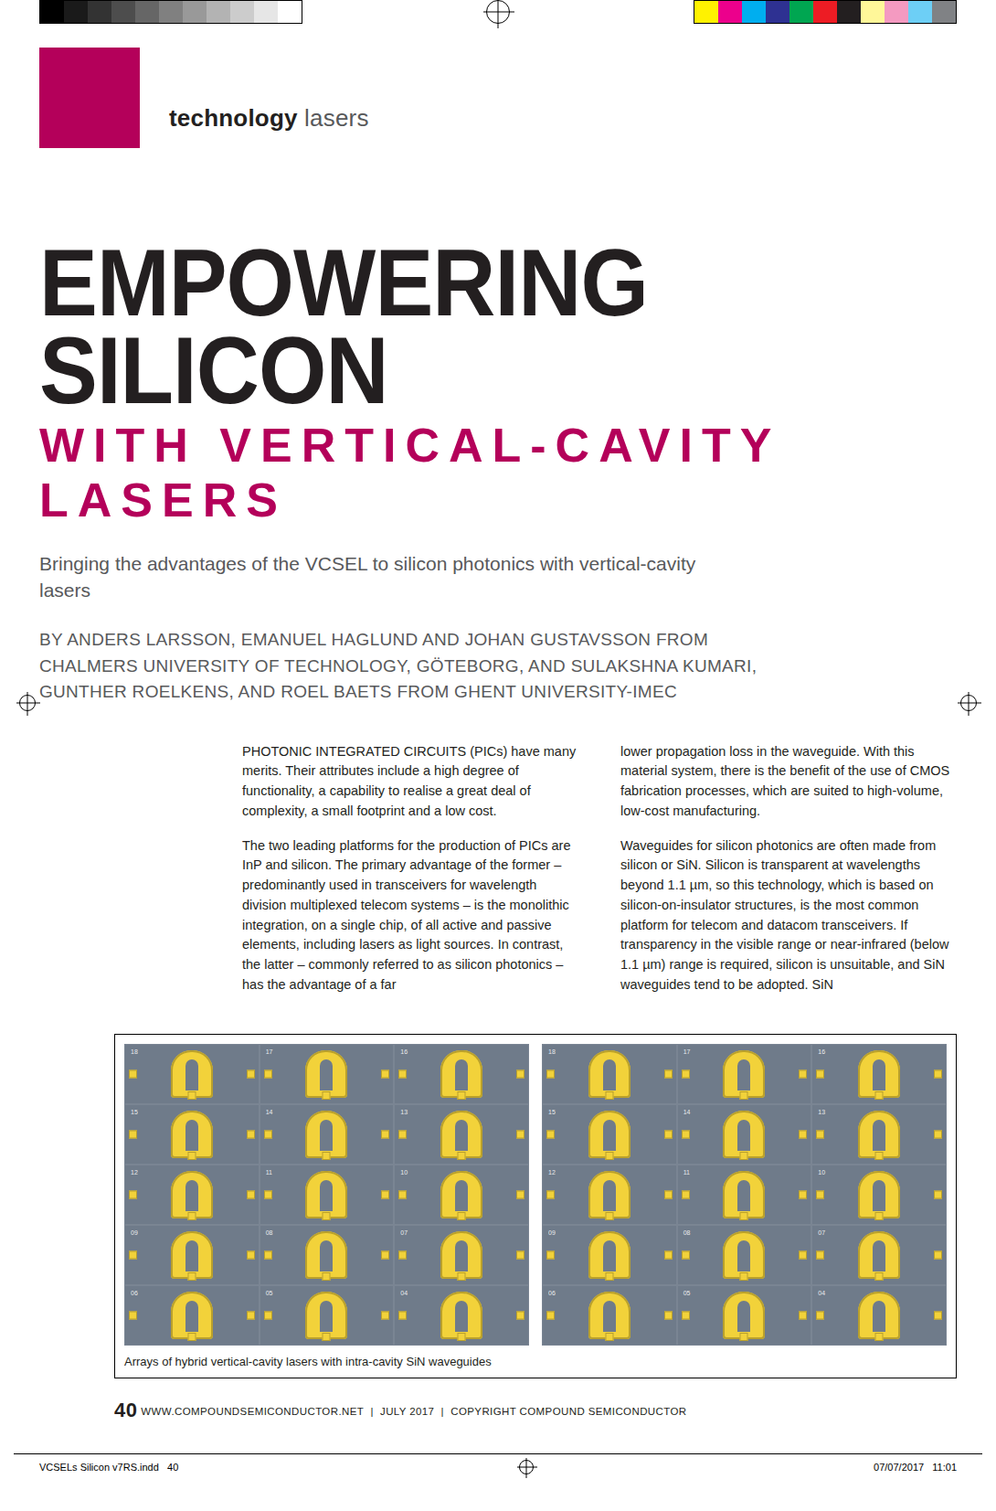technology lasers
Empowering Silicon
with vertical-cavity lasers
Bringing the advantages of the VCSEL to silicon photonics with vertical-cavity lasers
By Anders Larsson, Emanuel Haglund and Johan Gustavsson from Chalmers University of Technology, Göteborg, and Sulakshna Kumari, Gunther Roelkens, and Roel Baets from Ghent University-imec
PHOTONIC INTEGRATED CIRCUITS (PICs) have many merits. Their attributes include a high degree of functionality, a capability to realise a great deal of complexity, a small footprint and a low cost.
The two leading platforms for the production of PICs are InP and silicon. The primary advantage of the former – predominantly used in transceivers for wavelength division multiplexed telecom systems – is the monolithic integration, on a single chip, of all active and passive elements, including lasers as light sources. In contrast, the latter – commonly referred to as silicon photonics – has the advantage of a far
lower propagation loss in the waveguide. With this material system, there is the benefit of the use of CMOS fabrication processes, which are suited to high-volume, low-cost manufacturing.
Waveguides for silicon photonics are often made from silicon or SiN. Silicon is transparent at wavelengths beyond 1.1 µm, so this technology, which is based on silicon-on-insulator structures, is the most common platform for telecom and datacom transceivers. If transparency in the visible range or near-infrared (below 1.1 µm) range is required, silicon is unsuitable, and SiN waveguides tend to be adopted. SiN
18
17
16
15
14
13
12
11
10
09
08
07
06
05
04
18
17
16
15
14
13
12
11
10
09
08
07
06
05
04
Arrays of hybrid vertical-cavity lasers with intra-cavity SiN waveguides
40 WWW.COMPOUNDSEMICONDUCTOR.NET | JULY 2017 | COPYRIGHT COMPOUND SEMICONDUCTOR
VCSELs Silicon v7RS.indd 40
07/07/2017 11:01